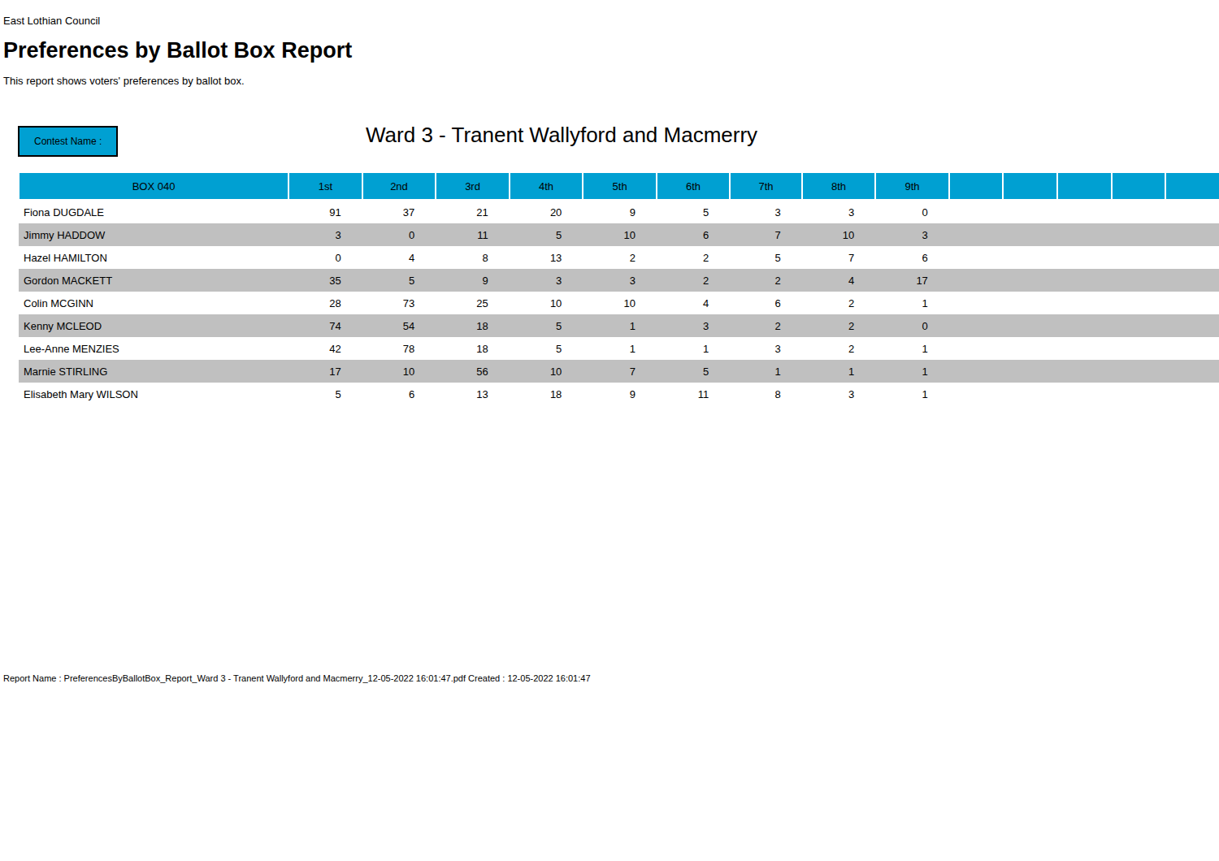East Lothian Council
Preferences by Ballot Box Report
This report shows voters' preferences by ballot box.
Contest Name : Ward 3 - Tranent Wallyford and Macmerry
| BOX 040 | 1st | 2nd | 3rd | 4th | 5th | 6th | 7th | 8th | 9th | | | | | |
| --- | --- | --- | --- | --- | --- | --- | --- | --- | --- | --- | --- | --- | --- | --- |
| Fiona DUGDALE | 91 | 37 | 21 | 20 | 9 | 5 | 3 | 3 | 0 | | | | | |
| Jimmy HADDOW | 3 | 0 | 11 | 5 | 10 | 6 | 7 | 10 | 3 | | | | | |
| Hazel HAMILTON | 0 | 4 | 8 | 13 | 2 | 2 | 5 | 7 | 6 | | | | | |
| Gordon MACKETT | 35 | 5 | 9 | 3 | 3 | 2 | 2 | 4 | 17 | | | | | |
| Colin MCGINN | 28 | 73 | 25 | 10 | 10 | 4 | 6 | 2 | 1 | | | | | |
| Kenny MCLEOD | 74 | 54 | 18 | 5 | 1 | 3 | 2 | 2 | 0 | | | | | |
| Lee-Anne MENZIES | 42 | 78 | 18 | 5 | 1 | 1 | 3 | 2 | 1 | | | | | |
| Marnie STIRLING | 17 | 10 | 56 | 10 | 7 | 5 | 1 | 1 | 1 | | | | | |
| Elisabeth Mary WILSON | 5 | 6 | 13 | 18 | 9 | 11 | 8 | 3 | 1 | | | | | |
Report Name : PreferencesByBallotBox_Report_Ward 3 - Tranent Wallyford and Macmerry_12-05-2022 16:01:47.pdf Created : 12-05-2022 16:01:47